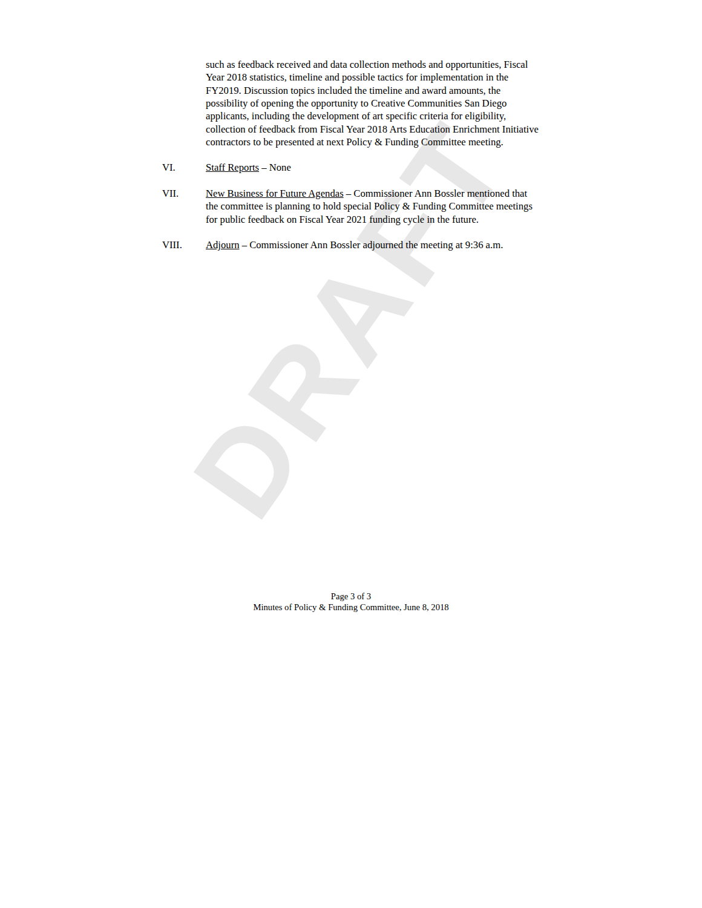DRAFT
such as feedback received and data collection methods and opportunities, Fiscal Year 2018 statistics, timeline and possible tactics for implementation in the FY2019. Discussion topics included the timeline and award amounts, the possibility of opening the opportunity to Creative Communities San Diego applicants, including the development of art specific criteria for eligibility, collection of feedback from Fiscal Year 2018 Arts Education Enrichment Initiative contractors to be presented at next Policy & Funding Committee meeting.
VI.
Staff Reports – None
VII.
New Business for Future Agendas – Commissioner Ann Bossler mentioned that the committee is planning to hold special Policy & Funding Committee meetings for public feedback on Fiscal Year 2021 funding cycle in the future.
VIII.
Adjourn – Commissioner Ann Bossler adjourned the meeting at 9:36 a.m.
Page 3 of 3
Minutes of Policy & Funding Committee, June 8, 2018